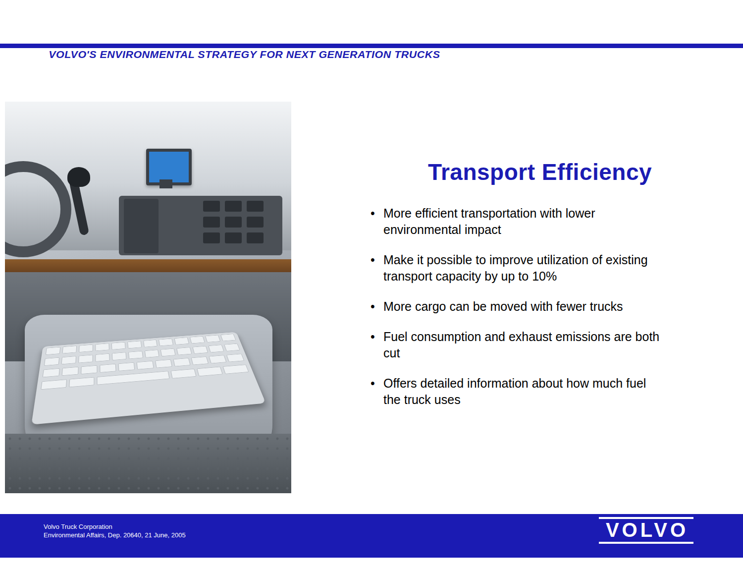VOLVO'S ENVIRONMENTAL STRATEGY FOR NEXT GENERATION TRUCKS
Transport Efficiency
More efficient transportation with lower environmental impact
Make it possible to improve utilization of existing transport capacity by up to 10%
More cargo can be moved with fewer trucks
Fuel consumption and exhaust emissions are both cut
Offers detailed information about how much fuel the truck uses
Volvo Truck Corporation
Environmental Affairs, Dep. 20640, 21 June, 2005
VOLVO